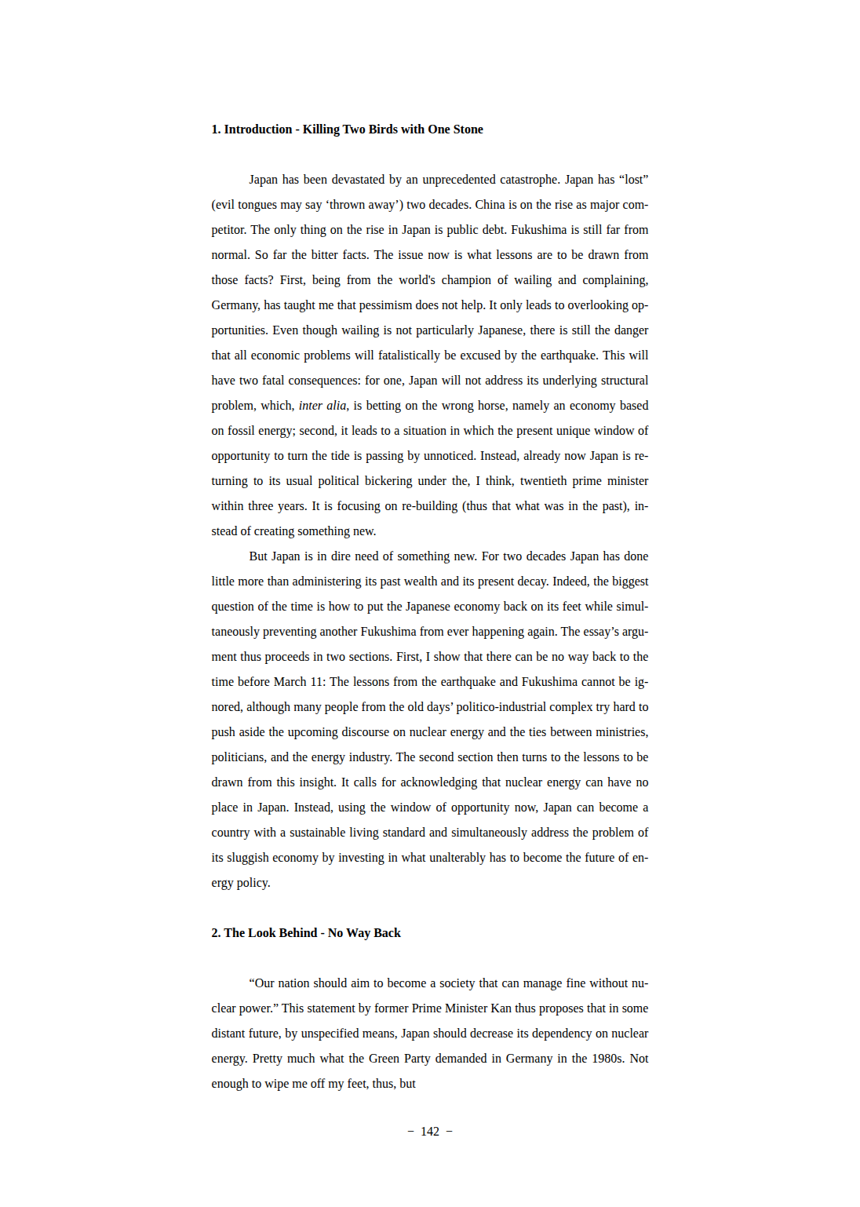1. Introduction - Killing Two Birds with One Stone
Japan has been devastated by an unprecedented catastrophe. Japan has “lost” (evil tongues may say ‘thrown away’) two decades. China is on the rise as major competitor. The only thing on the rise in Japan is public debt. Fukushima is still far from normal. So far the bitter facts. The issue now is what lessons are to be drawn from those facts? First, being from the world's champion of wailing and complaining, Germany, has taught me that pessimism does not help. It only leads to overlooking opportunities. Even though wailing is not particularly Japanese, there is still the danger that all economic problems will fatalistically be excused by the earthquake. This will have two fatal consequences: for one, Japan will not address its underlying structural problem, which, inter alia, is betting on the wrong horse, namely an economy based on fossil energy; second, it leads to a situation in which the present unique window of opportunity to turn the tide is passing by unnoticed. Instead, already now Japan is returning to its usual political bickering under the, I think, twentieth prime minister within three years. It is focusing on re-building (thus that what was in the past), instead of creating something new.
But Japan is in dire need of something new. For two decades Japan has done little more than administering its past wealth and its present decay. Indeed, the biggest question of the time is how to put the Japanese economy back on its feet while simultaneously preventing another Fukushima from ever happening again. The essay’s argument thus proceeds in two sections. First, I show that there can be no way back to the time before March 11: The lessons from the earthquake and Fukushima cannot be ignored, although many people from the old days’ politico-industrial complex try hard to push aside the upcoming discourse on nuclear energy and the ties between ministries, politicians, and the energy industry. The second section then turns to the lessons to be drawn from this insight. It calls for acknowledging that nuclear energy can have no place in Japan. Instead, using the window of opportunity now, Japan can become a country with a sustainable living standard and simultaneously address the problem of its sluggish economy by investing in what unalterably has to become the future of energy policy.
2. The Look Behind - No Way Back
“Our nation should aim to become a society that can manage fine without nuclear power.” This statement by former Prime Minister Kan thus proposes that in some distant future, by unspecified means, Japan should decrease its dependency on nuclear energy. Pretty much what the Green Party demanded in Germany in the 1980s. Not enough to wipe me off my feet, thus, but
− 142 −